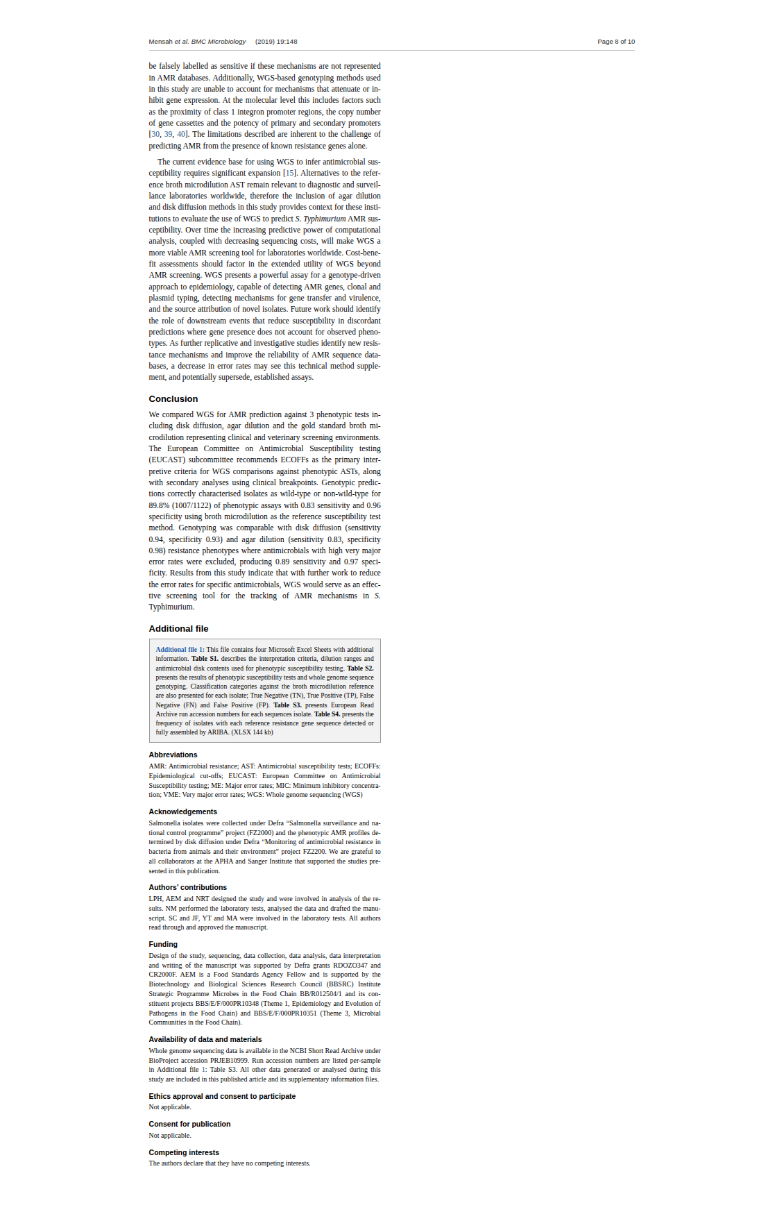Mensah et al. BMC Microbiology (2019) 19:148
Page 8 of 10
be falsely labelled as sensitive if these mechanisms are not represented in AMR databases. Additionally, WGS-based genotyping methods used in this study are unable to account for mechanisms that attenuate or inhibit gene expression. At the molecular level this includes factors such as the proximity of class 1 integron promoter regions, the copy number of gene cassettes and the potency of primary and secondary promoters [30, 39, 40]. The limitations described are inherent to the challenge of predicting AMR from the presence of known resistance genes alone.
The current evidence base for using WGS to infer antimicrobial susceptibility requires significant expansion [15]. Alternatives to the reference broth microdilution AST remain relevant to diagnostic and surveillance laboratories worldwide, therefore the inclusion of agar dilution and disk diffusion methods in this study provides context for these institutions to evaluate the use of WGS to predict S. Typhimurium AMR susceptibility. Over time the increasing predictive power of computational analysis, coupled with decreasing sequencing costs, will make WGS a more viable AMR screening tool for laboratories worldwide. Cost-benefit assessments should factor in the extended utility of WGS beyond AMR screening. WGS presents a powerful assay for a genotype-driven approach to epidemiology, capable of detecting AMR genes, clonal and plasmid typing, detecting mechanisms for gene transfer and virulence, and the source attribution of novel isolates. Future work should identify the role of downstream events that reduce susceptibility in discordant predictions where gene presence does not account for observed phenotypes. As further replicative and investigative studies identify new resistance mechanisms and improve the reliability of AMR sequence databases, a decrease in error rates may see this technical method supplement, and potentially supersede, established assays.
Conclusion
We compared WGS for AMR prediction against 3 phenotypic tests including disk diffusion, agar dilution and the gold standard broth microdilution representing clinical and veterinary screening environments. The European Committee on Antimicrobial Susceptibility testing (EUCAST) subcommittee recommends ECOFFs as the primary interpretive criteria for WGS comparisons against phenotypic ASTs, along with secondary analyses using clinical breakpoints. Genotypic predictions correctly characterised isolates as wild-type or non-wild-type for 89.8% (1007/1122) of phenotypic assays with 0.83 sensitivity and 0.96 specificity using broth microdilution as the reference susceptibility test method. Genotyping was comparable with disk diffusion (sensitivity 0.94, specificity 0.93) and agar dilution (sensitivity 0.83, specificity 0.98) resistance phenotypes where antimicrobials with high very major error rates were excluded, producing 0.89 sensitivity and 0.97 specificity. Results from this study indicate that with further work to reduce the error rates for specific antimicrobials, WGS would serve as an effective screening tool for the tracking of AMR mechanisms in S. Typhimurium.
Additional file
Additional file 1: This file contains four Microsoft Excel Sheets with additional information. Table S1. describes the interpretation criteria, dilution ranges and antimicrobial disk contents used for phenotypic susceptibility testing. Table S2. presents the results of phenotypic susceptibility tests and whole genome sequence genotyping. Classification categories against the broth microdilution reference are also presented for each isolate; True Negative (TN), True Positive (TP), False Negative (FN) and False Positive (FP). Table S3. presents European Read Archive run accession numbers for each sequences isolate. Table S4. presents the frequency of isolates with each reference resistance gene sequence detected or fully assembled by ARIBA. (XLSX 144 kb)
Abbreviations
AMR: Antimicrobial resistance; AST: Antimicrobial susceptibility tests; ECOFFs: Epidemiological cut-offs; EUCAST: European Committee on Antimicrobial Susceptibility testing; ME: Major error rates; MIC: Minimum inhibitory concentration; VME: Very major error rates; WGS: Whole genome sequencing (WGS)
Acknowledgements
Salmonella isolates were collected under Defra “Salmonella surveillance and national control programme” project (FZ2000) and the phenotypic AMR profiles determined by disk diffusion under Defra “Monitoring of antimicrobial resistance in bacteria from animals and their environment” project FZ2200. We are grateful to all collaborators at the APHA and Sanger Institute that supported the studies presented in this publication.
Authors’ contributions
LPH, AEM and NRT designed the study and were involved in analysis of the results. NM performed the laboratory tests, analysed the data and drafted the manuscript. SC and JF, YT and MA were involved in the laboratory tests. All authors read through and approved the manuscript.
Funding
Design of the study, sequencing, data collection, data analysis, data interpretation and writing of the manuscript was supported by Defra grants RDOZO347 and CR2000F. AEM is a Food Standards Agency Fellow and is supported by the Biotechnology and Biological Sciences Research Council (BBSRC) Institute Strategic Programme Microbes in the Food Chain BB/R012504/1 and its constituent projects BBS/E/F/000PR10348 (Theme 1, Epidemiology and Evolution of Pathogens in the Food Chain) and BBS/E/F/000PR10351 (Theme 3, Microbial Communities in the Food Chain).
Availability of data and materials
Whole genome sequencing data is available in the NCBI Short Read Archive under BioProject accession PRJEB10999. Run accession numbers are listed per-sample in Additional file 1: Table S3. All other data generated or analysed during this study are included in this published article and its supplementary information files.
Ethics approval and consent to participate
Not applicable.
Consent for publication
Not applicable.
Competing interests
The authors declare that they have no competing interests.